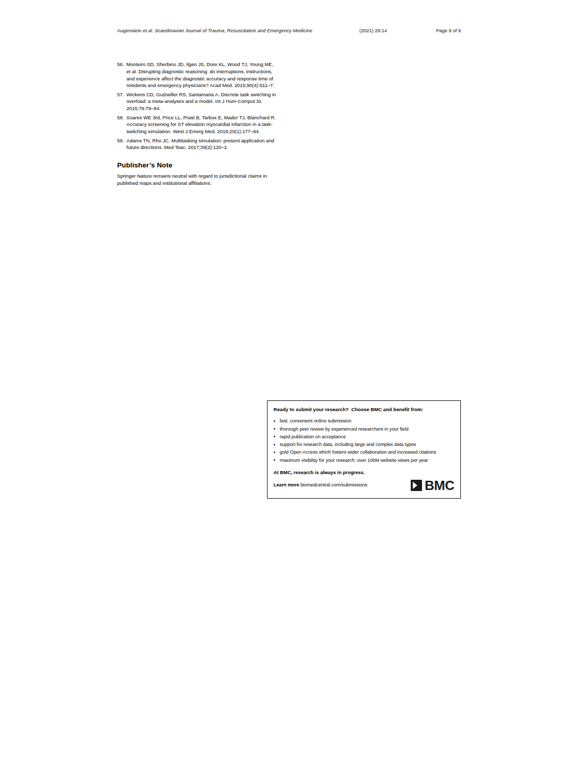Augenstein et al. Scandinavian Journal of Trauma, Resuscitation and Emergency Medicine
(2021) 29:14
Page 9 of 9
56. Monteiro SD, Sherbino JD, Ilgen JS, Dore KL, Wood TJ, Young ME, et al. Disrupting diagnostic reasoning: do interruptions, instructions, and experience affect the diagnostic accuracy and response time of residents and emergency physicians? Acad Med. 2015;90(4):511–7.
57. Wickens CD, Gutzwiller RS, Santamaria A. Discrete task switching in overload: a meta-analyses and a model. Int J Hum-Comput St. 2015;79:79–84.
58. Soares WE 3rd, Price LL, Prast B, Tarbox E, Mader TJ, Blanchard R. Accuracy screening for ST elevation myocardial infarction in a task-switching simulation. West J Emerg Med. 2019;20(1):177–84.
59. Adams TN, Rho JC. Multitasking simulation: present application and future directions. Med Teac. 2017;39(2):120–2.
Publisher’s Note
Springer Nature remains neutral with regard to jurisdictional claims in published maps and institutional affiliations.
Ready to submit your research? Choose BMC and benefit from:
fast, convenient online submission
thorough peer review by experienced researchers in your field
rapid publication on acceptance
support for research data, including large and complex data types
gold Open Access which fosters wider collaboration and increased citations
maximum visibility for your research: over 100M website views per year
At BMC, research is always in progress.
Learn more biomedcentral.com/submissions
BMC